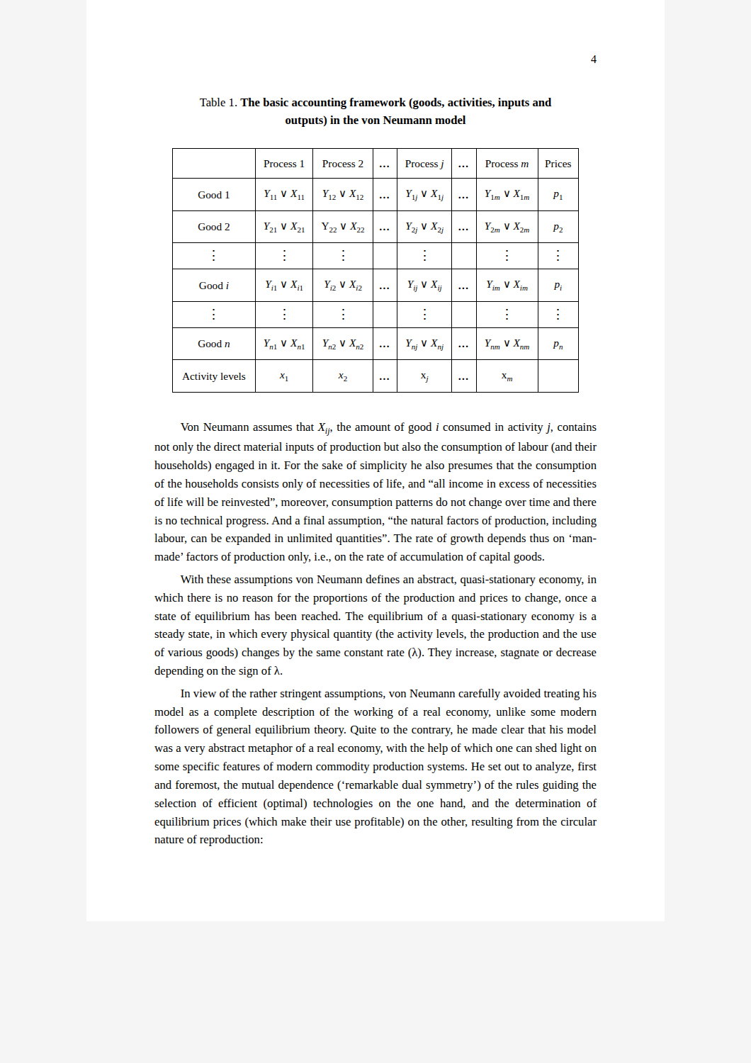4
Table 1. The basic accounting framework (goods, activities, inputs and outputs) in the von Neumann model
| | Process 1 | Process 2 | … | Process j | … | Process m | Prices |
| --- | --- | --- | --- | --- | --- | --- | --- |
| Good 1 | Y 11 ∨ X 11 | Y 12 ∨ X 12 | … | Y 1 j ∨ X 1 j | … | Y 1 m ∨ X 1 m | p 1 |
| Good 2 | Y 21 ∨ X 21 | Y 22 ∨ X 22 | … | Y 2 j ∨ X 2 j | … | Y 2 m ∨ X 2 m | p 2 |
| ⋮ | ⋮ | ⋮ | | ⋮ | | ⋮ | ⋮ |
| Good i | Y i 1 ∨ X i 1 | Y i 2 ∨ X i 2 | … | Y ij ∨ X ij | … | Y im ∨ X im | p i |
| ⋮ | ⋮ | ⋮ | | ⋮ | | ⋮ | ⋮ |
| Good n | Y n 1 ∨ X n 1 | Y n 2 ∨ X n 2 | … | Y nj ∨ X nj | … | Y nm ∨ X nm | p n |
| Activity levels | x 1 | x 2 | … | x j | … | x m | |
Von Neumann assumes that Xij, the amount of good i consumed in activity j, contains not only the direct material inputs of production but also the consumption of labour (and their households) engaged in it. For the sake of simplicity he also presumes that the consumption of the households consists only of necessities of life, and “all income in excess of necessities of life will be reinvested”, moreover, consumption patterns do not change over time and there is no technical progress. And a final assumption, “the natural factors of production, including labour, can be expanded in unlimited quantities”. The rate of growth depends thus on ‘man-made’ factors of production only, i.e., on the rate of accumulation of capital goods.
With these assumptions von Neumann defines an abstract, quasi-stationary economy, in which there is no reason for the proportions of the production and prices to change, once a state of equilibrium has been reached. The equilibrium of a quasi-stationary economy is a steady state, in which every physical quantity (the activity levels, the production and the use of various goods) changes by the same constant rate (λ). They increase, stagnate or decrease depending on the sign of λ.
In view of the rather stringent assumptions, von Neumann carefully avoided treating his model as a complete description of the working of a real economy, unlike some modern followers of general equilibrium theory. Quite to the contrary, he made clear that his model was a very abstract metaphor of a real economy, with the help of which one can shed light on some specific features of modern commodity production systems. He set out to analyze, first and foremost, the mutual dependence (‘remarkable dual symmetry’) of the rules guiding the selection of efficient (optimal) technologies on the one hand, and the determination of equilibrium prices (which make their use profitable) on the other, resulting from the circular nature of reproduction: